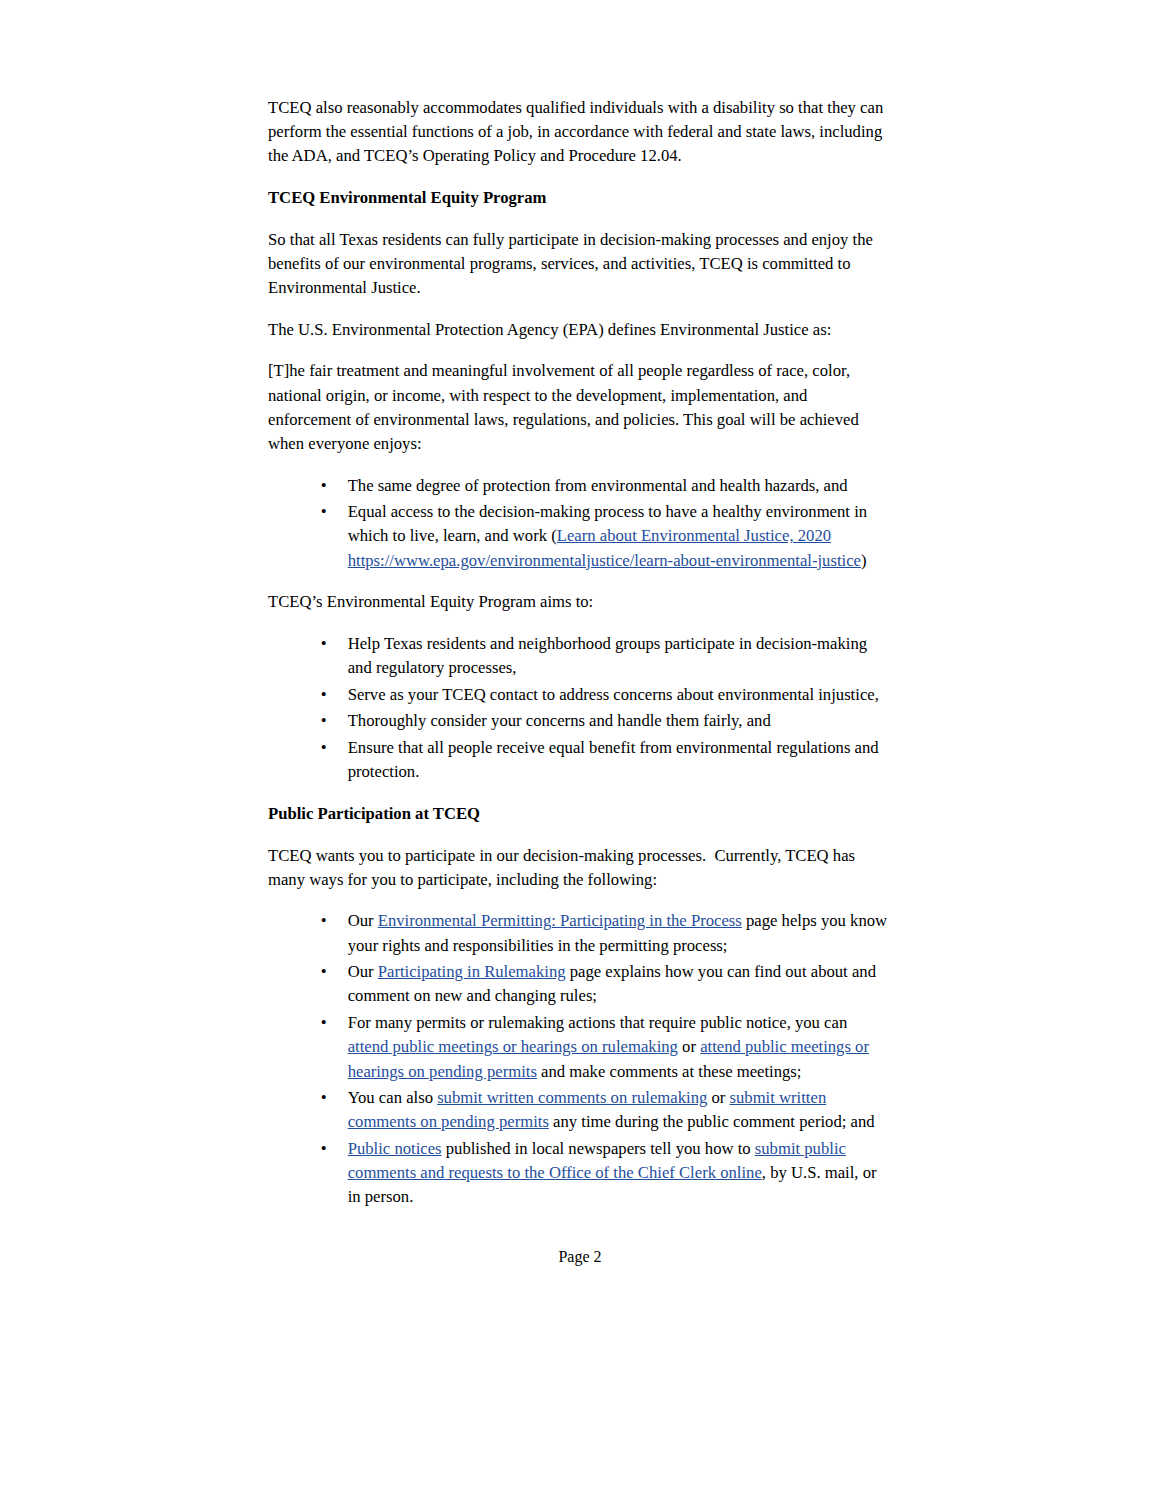TCEQ also reasonably accommodates qualified individuals with a disability so that they can perform the essential functions of a job, in accordance with federal and state laws, including the ADA, and TCEQ’s Operating Policy and Procedure 12.04.
TCEQ Environmental Equity Program
So that all Texas residents can fully participate in decision-making processes and enjoy the benefits of our environmental programs, services, and activities, TCEQ is committed to Environmental Justice.
The U.S. Environmental Protection Agency (EPA) defines Environmental Justice as:
[T]he fair treatment and meaningful involvement of all people regardless of race, color, national origin, or income, with respect to the development, implementation, and enforcement of environmental laws, regulations, and policies. This goal will be achieved when everyone enjoys:
The same degree of protection from environmental and health hazards, and
Equal access to the decision-making process to have a healthy environment in which to live, learn, and work (Learn about Environmental Justice, 2020 https://www.epa.gov/environmentaljustice/learn-about-environmental-justice)
TCEQ’s Environmental Equity Program aims to:
Help Texas residents and neighborhood groups participate in decision-making and regulatory processes,
Serve as your TCEQ contact to address concerns about environmental injustice,
Thoroughly consider your concerns and handle them fairly, and
Ensure that all people receive equal benefit from environmental regulations and protection.
Public Participation at TCEQ
TCEQ wants you to participate in our decision-making processes. Currently, TCEQ has many ways for you to participate, including the following:
Our Environmental Permitting: Participating in the Process page helps you know your rights and responsibilities in the permitting process;
Our Participating in Rulemaking page explains how you can find out about and comment on new and changing rules;
For many permits or rulemaking actions that require public notice, you can attend public meetings or hearings on rulemaking or attend public meetings or hearings on pending permits and make comments at these meetings;
You can also submit written comments on rulemaking or submit written comments on pending permits any time during the public comment period; and
Public notices published in local newspapers tell you how to submit public comments and requests to the Office of the Chief Clerk online, by U.S. mail, or in person.
Page 2